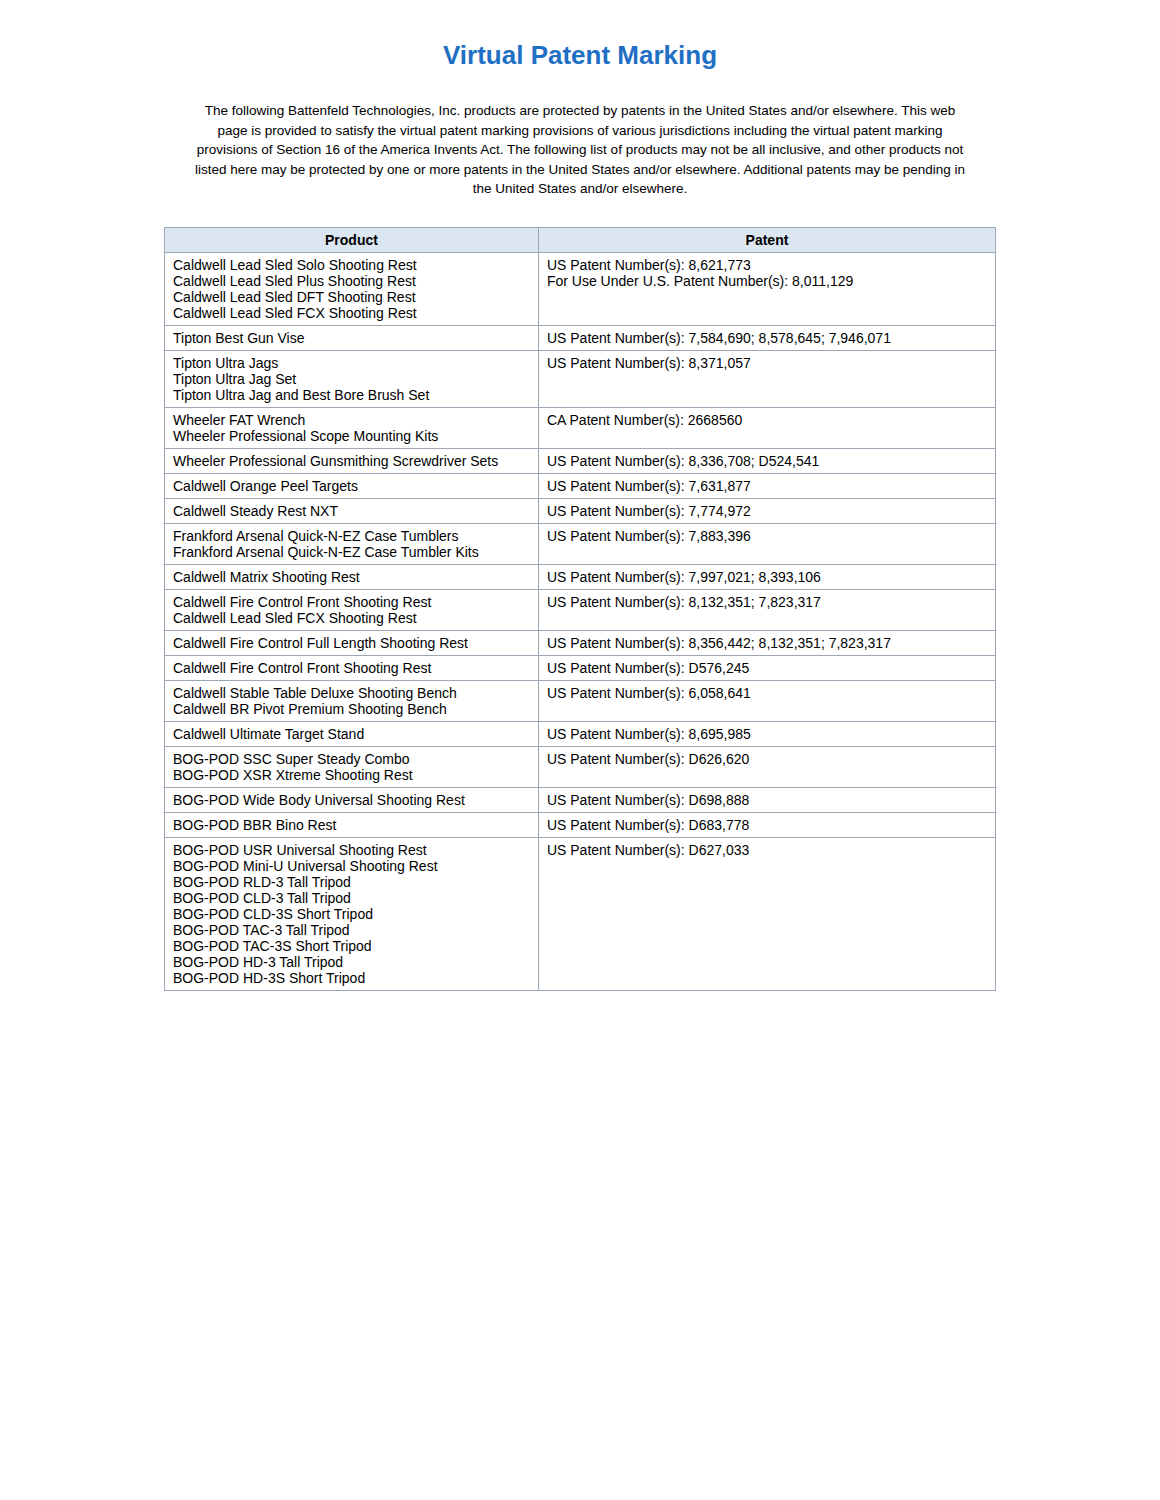Virtual Patent Marking
The following Battenfeld Technologies, Inc. products are protected by patents in the United States and/or elsewhere. This web page is provided to satisfy the virtual patent marking provisions of various jurisdictions including the virtual patent marking provisions of Section 16 of the America Invents Act. The following list of products may not be all inclusive, and other products not listed here may be protected by one or more patents in the United States and/or elsewhere. Additional patents may be pending in the United States and/or elsewhere.
| Product | Patent |
| --- | --- |
| Caldwell Lead Sled Solo Shooting Rest Caldwell Lead Sled Plus Shooting Rest Caldwell Lead Sled DFT Shooting Rest Caldwell Lead Sled FCX Shooting Rest | US Patent Number(s): 8,621,773 For Use Under U.S. Patent Number(s): 8,011,129 |
| Tipton Best Gun Vise | US Patent Number(s): 7,584,690; 8,578,645; 7,946,071 |
| Tipton Ultra Jags Tipton Ultra Jag Set Tipton Ultra Jag and Best Bore Brush Set | US Patent Number(s): 8,371,057 |
| Wheeler FAT Wrench Wheeler Professional Scope Mounting Kits | CA Patent Number(s): 2668560 |
| Wheeler Professional Gunsmithing Screwdriver Sets | US Patent Number(s): 8,336,708; D524,541 |
| Caldwell Orange Peel Targets | US Patent Number(s): 7,631,877 |
| Caldwell Steady Rest NXT | US Patent Number(s): 7,774,972 |
| Frankford Arsenal Quick-N-EZ Case Tumblers Frankford Arsenal Quick-N-EZ Case Tumbler Kits | US Patent Number(s): 7,883,396 |
| Caldwell Matrix Shooting Rest | US Patent Number(s): 7,997,021; 8,393,106 |
| Caldwell Fire Control Front Shooting Rest Caldwell Lead Sled FCX Shooting Rest | US Patent Number(s): 8,132,351; 7,823,317 |
| Caldwell Fire Control Full Length Shooting Rest | US Patent Number(s): 8,356,442; 8,132,351; 7,823,317 |
| Caldwell Fire Control Front Shooting Rest | US Patent Number(s): D576,245 |
| Caldwell Stable Table Deluxe Shooting Bench Caldwell BR Pivot Premium Shooting Bench | US Patent Number(s): 6,058,641 |
| Caldwell Ultimate Target Stand | US Patent Number(s): 8,695,985 |
| BOG-POD SSC Super Steady Combo BOG-POD XSR Xtreme Shooting Rest | US Patent Number(s): D626,620 |
| BOG-POD Wide Body Universal Shooting Rest | US Patent Number(s): D698,888 |
| BOG-POD BBR Bino Rest | US Patent Number(s): D683,778 |
| BOG-POD USR Universal Shooting Rest BOG-POD Mini-U Universal Shooting Rest BOG-POD RLD-3 Tall Tripod BOG-POD CLD-3 Tall Tripod BOG-POD CLD-3S Short Tripod BOG-POD TAC-3 Tall Tripod BOG-POD TAC-3S Short Tripod BOG-POD HD-3 Tall Tripod BOG-POD HD-3S Short Tripod | US Patent Number(s): D627,033 |